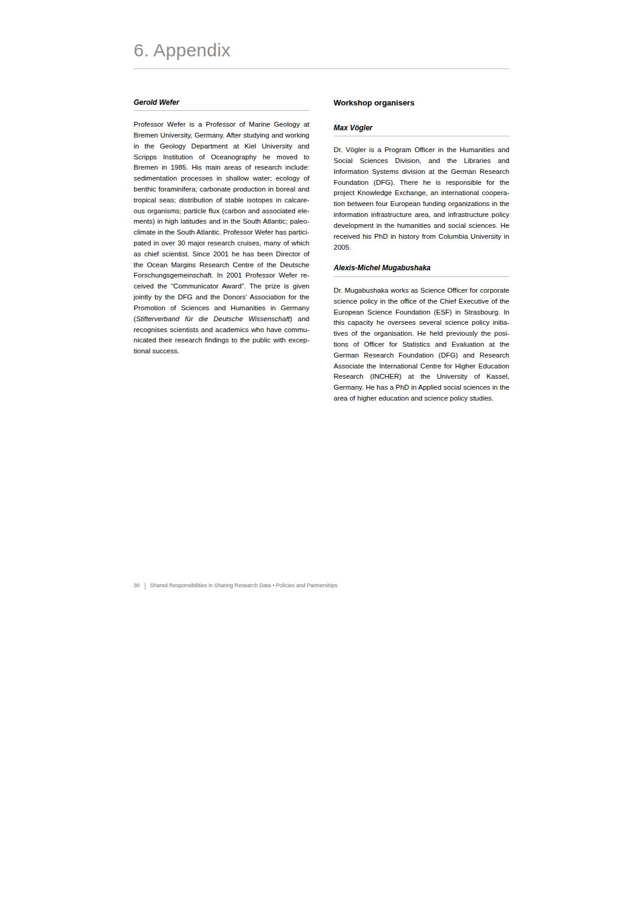6. Appendix
Gerold Wefer
Professor Wefer is a Professor of Marine Geology at Bremen University, Germany. After studying and working in the Geology Department at Kiel University and Scripps Institution of Oceanography he moved to Bremen in 1985. His main areas of research include: sedimentation processes in shallow water; ecology of benthic foraminifera; carbonate production in boreal and tropical seas; distribution of stable isotopes in calcareous organisms; particle flux (carbon and associated elements) in high latitudes and in the South Atlantic; paleoclimate in the South Atlantic. Professor Wefer has participated in over 30 major research cruises, many of which as chief scientist. Since 2001 he has been Director of the Ocean Margins Research Centre of the Deutsche Forschungsgemeinschaft. In 2001 Professor Wefer received the “Communicator Award”. The prize is given jointly by the DFG and the Donors’ Association for the Promotion of Sciences and Humanities in Germany (Stifterverband für die Deutsche Wissenschaft) and recognises scientists and academics who have communicated their research findings to the public with exceptional success.
Workshop organisers
Max Vögler
Dr. Vögler is a Program Officer in the Humanities and Social Sciences Division, and the Libraries and Information Systems division at the German Research Foundation (DFG). There he is responsible for the project Knowledge Exchange, an international cooperation between four European funding organizations in the information infrastructure area, and infrastructure policy development in the humanities and social sciences. He received his PhD in history from Columbia University in 2005.
Alexis-Michel Mugabushaka
Dr. Mugabushaka works as Science Officer for corporate science policy in the office of the Chief Executive of the European Science Foundation (ESF) in Strasbourg. In this capacity he oversees several science policy initiatives of the organisation. He held previously the positions of Officer for Statistics and Evaluation at the German Research Foundation (DFG) and Research Associate the International Centre for Higher Education Research (INCHER) at the University of Kassel, Germany. He has a PhD in Applied social sciences in the area of higher education and science policy studies.
30 Shared Responsibilities in Sharing Research Data • Policies and Partnerships